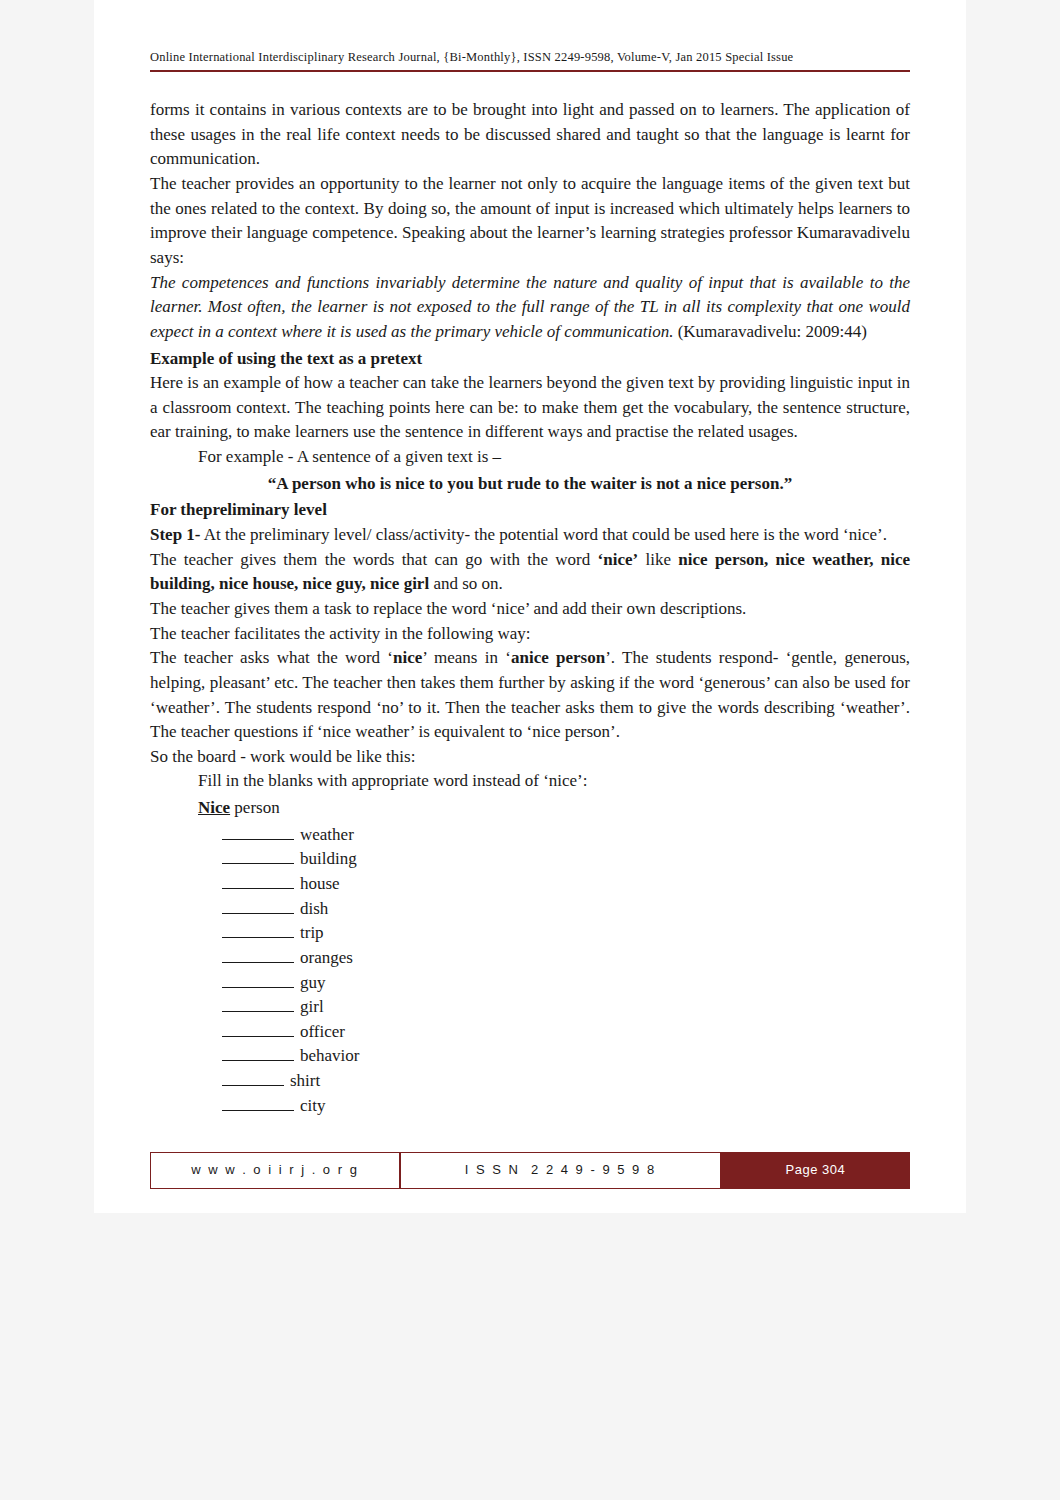Online International Interdisciplinary Research Journal, {Bi-Monthly}, ISSN 2249-9598, Volume-V, Jan 2015 Special Issue
forms it contains in various contexts are to be brought into light and passed on to learners. The application of these usages in the real life context needs to be discussed shared and taught so that the language is learnt for communication.
The teacher provides an opportunity to the learner not only to acquire the language items of the given text but the ones related to the context. By doing so, the amount of input is increased which ultimately helps learners to improve their language competence. Speaking about the learner’s learning strategies professor Kumaravadivelu says:
The competences and functions invariably determine the nature and quality of input that is available to the learner. Most often, the learner is not exposed to the full range of the TL in all its complexity that one would expect in a context where it is used as the primary vehicle of communication. (Kumaravadivelu: 2009:44)
Example of using the text as a pretext
Here is an example of how a teacher can take the learners beyond the given text by providing linguistic input in a classroom context. The teaching points here can be: to make them get the vocabulary, the sentence structure, ear training, to make learners use the sentence in different ways and practise the related usages.
For example - A sentence of a given text is –
“A person who is nice to you but rude to the waiter is not a nice person.”
For thepreliminary level
Step 1- At the preliminary level/ class/activity- the potential word that could be used here is the word ‘nice’.
The teacher gives them the words that can go with the word ‘nice’ like nice person, nice weather, nice building, nice house, nice guy, nice girl and so on.
The teacher gives them a task to replace the word ‘nice’ and add their own descriptions.
The teacher facilitates the activity in the following way:
The teacher asks what the word ‘nice’ means in ‘anice person’. The students respond- ‘gentle, generous, helping, pleasant’ etc. The teacher then takes them further by asking if the word ‘generous’ can also be used for ‘weather’. The students respond ‘no’ to it. Then the teacher asks them to give the words describing ‘weather’. The teacher questions if ‘nice weather’ is equivalent to ‘nice person’.
So the board - work would be like this:
Fill in the blanks with appropriate word instead of ‘nice’:
Nice person
weather
building
house
dish
trip
oranges
guy
girl
officer
behavior
shirt
city
w w w . o i i r j . o r g
I S S N 2 2 4 9 - 9 5 9 8
Page 304